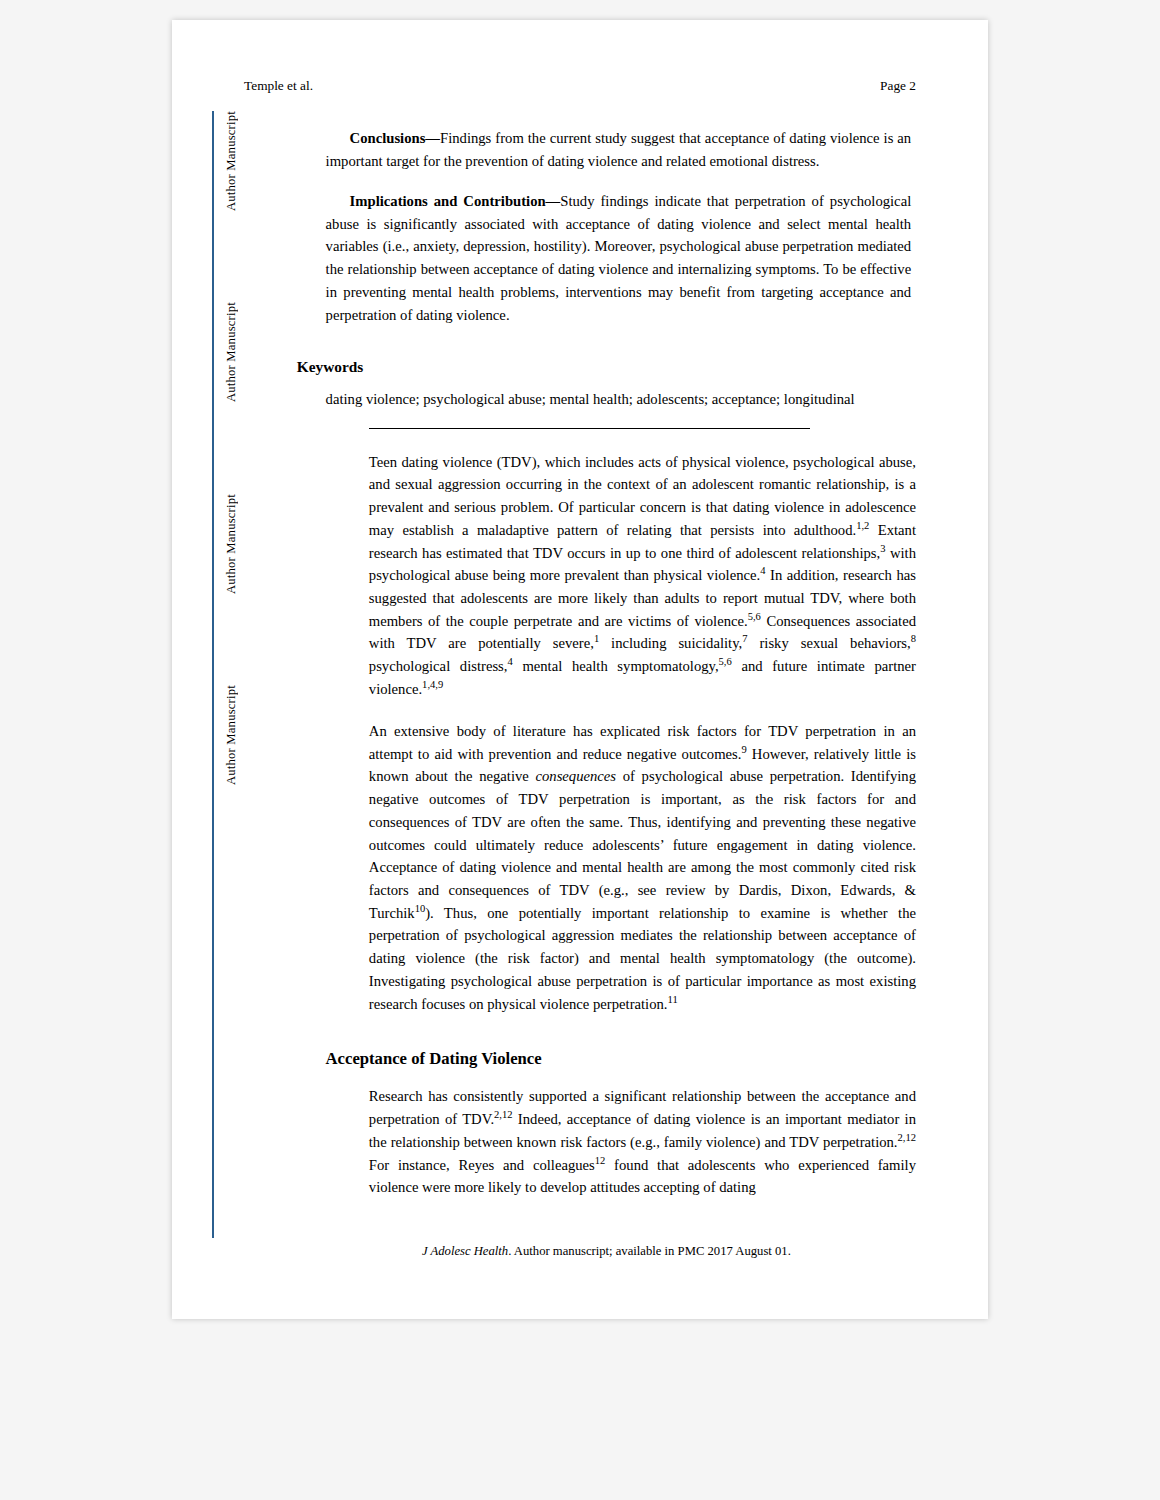Temple et al.
Page 2
Author Manuscript Author Manuscript Author Manuscript Author Manuscript
Conclusions—Findings from the current study suggest that acceptance of dating violence is an important target for the prevention of dating violence and related emotional distress.
Implications and Contribution—Study findings indicate that perpetration of psychological abuse is significantly associated with acceptance of dating violence and select mental health variables (i.e., anxiety, depression, hostility). Moreover, psychological abuse perpetration mediated the relationship between acceptance of dating violence and internalizing symptoms. To be effective in preventing mental health problems, interventions may benefit from targeting acceptance and perpetration of dating violence.
Keywords
dating violence; psychological abuse; mental health; adolescents; acceptance; longitudinal
Teen dating violence (TDV), which includes acts of physical violence, psychological abuse, and sexual aggression occurring in the context of an adolescent romantic relationship, is a prevalent and serious problem. Of particular concern is that dating violence in adolescence may establish a maladaptive pattern of relating that persists into adulthood.1,2 Extant research has estimated that TDV occurs in up to one third of adolescent relationships,3 with psychological abuse being more prevalent than physical violence.4 In addition, research has suggested that adolescents are more likely than adults to report mutual TDV, where both members of the couple perpetrate and are victims of violence.5,6 Consequences associated with TDV are potentially severe,1 including suicidality,7 risky sexual behaviors,8 psychological distress,4 mental health symptomatology,5,6 and future intimate partner violence.1,4,9
An extensive body of literature has explicated risk factors for TDV perpetration in an attempt to aid with prevention and reduce negative outcomes.9 However, relatively little is known about the negative consequences of psychological abuse perpetration. Identifying negative outcomes of TDV perpetration is important, as the risk factors for and consequences of TDV are often the same. Thus, identifying and preventing these negative outcomes could ultimately reduce adolescents’ future engagement in dating violence. Acceptance of dating violence and mental health are among the most commonly cited risk factors and consequences of TDV (e.g., see review by Dardis, Dixon, Edwards, & Turchik10). Thus, one potentially important relationship to examine is whether the perpetration of psychological aggression mediates the relationship between acceptance of dating violence (the risk factor) and mental health symptomatology (the outcome). Investigating psychological abuse perpetration is of particular importance as most existing research focuses on physical violence perpetration.11
Acceptance of Dating Violence
Research has consistently supported a significant relationship between the acceptance and perpetration of TDV.2,12 Indeed, acceptance of dating violence is an important mediator in the relationship between known risk factors (e.g., family violence) and TDV perpetration.2,12 For instance, Reyes and colleagues12 found that adolescents who experienced family violence were more likely to develop attitudes accepting of dating
J Adolesc Health. Author manuscript; available in PMC 2017 August 01.